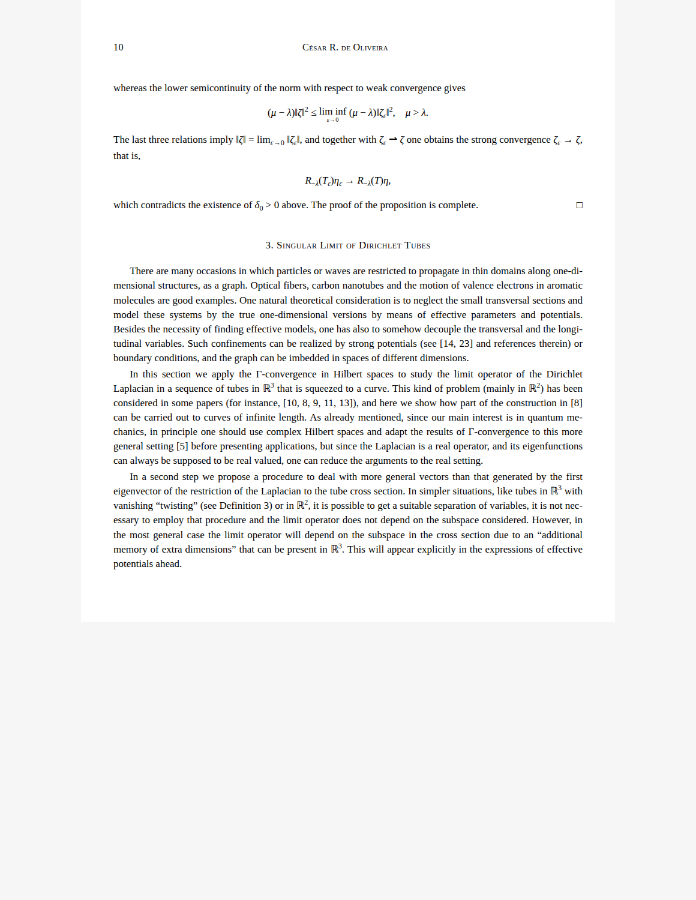10 César R. de Oliveira
whereas the lower semicontinuity of the norm with respect to weak convergence gives
(μ − λ)‖ζ‖2 ≤ lim inf ε→0 (μ − λ)‖ζε‖2, μ > λ.
The last three relations imply ‖ζ‖ = limε→0 ‖ζε‖, and together with ζε ⇀ ζ one obtains the strong convergence ζε → ζ, that is,
R−λ(Tε)ηε → R−λ(T)η,
which contradicts the existence of δ0 > 0 above. The proof of the proposition is complete. □
3. Singular Limit of Dirichlet Tubes
There are many occasions in which particles or waves are restricted to propagate in thin domains along one-dimensional structures, as a graph. Optical fibers, carbon nanotubes and the motion of valence electrons in aromatic molecules are good examples. One natural theoretical consideration is to neglect the small transversal sections and model these systems by the true one-dimensional versions by means of effective parameters and potentials. Besides the necessity of finding effective models, one has also to somehow decouple the transversal and the longitudinal variables. Such confinements can be realized by strong potentials (see [14, 23] and references therein) or boundary conditions, and the graph can be imbedded in spaces of different dimensions.
In this section we apply the Γ-convergence in Hilbert spaces to study the limit operator of the Dirichlet Laplacian in a sequence of tubes in ℝ3 that is squeezed to a curve. This kind of problem (mainly in ℝ2) has been considered in some papers (for instance, [10, 8, 9, 11, 13]), and here we show how part of the construction in [8] can be carried out to curves of infinite length. As already mentioned, since our main interest is in quantum mechanics, in principle one should use complex Hilbert spaces and adapt the results of Γ-convergence to this more general setting [5] before presenting applications, but since the Laplacian is a real operator, and its eigenfunctions can always be supposed to be real valued, one can reduce the arguments to the real setting.
In a second step we propose a procedure to deal with more general vectors than that generated by the first eigenvector of the restriction of the Laplacian to the tube cross section. In simpler situations, like tubes in ℝ3 with vanishing “twisting” (see Definition 3) or in ℝ2, it is possible to get a suitable separation of variables, it is not necessary to employ that procedure and the limit operator does not depend on the subspace considered. However, in the most general case the limit operator will depend on the subspace in the cross section due to an “additional memory of extra dimensions” that can be present in ℝ3. This will appear explicitly in the expressions of effective potentials ahead.